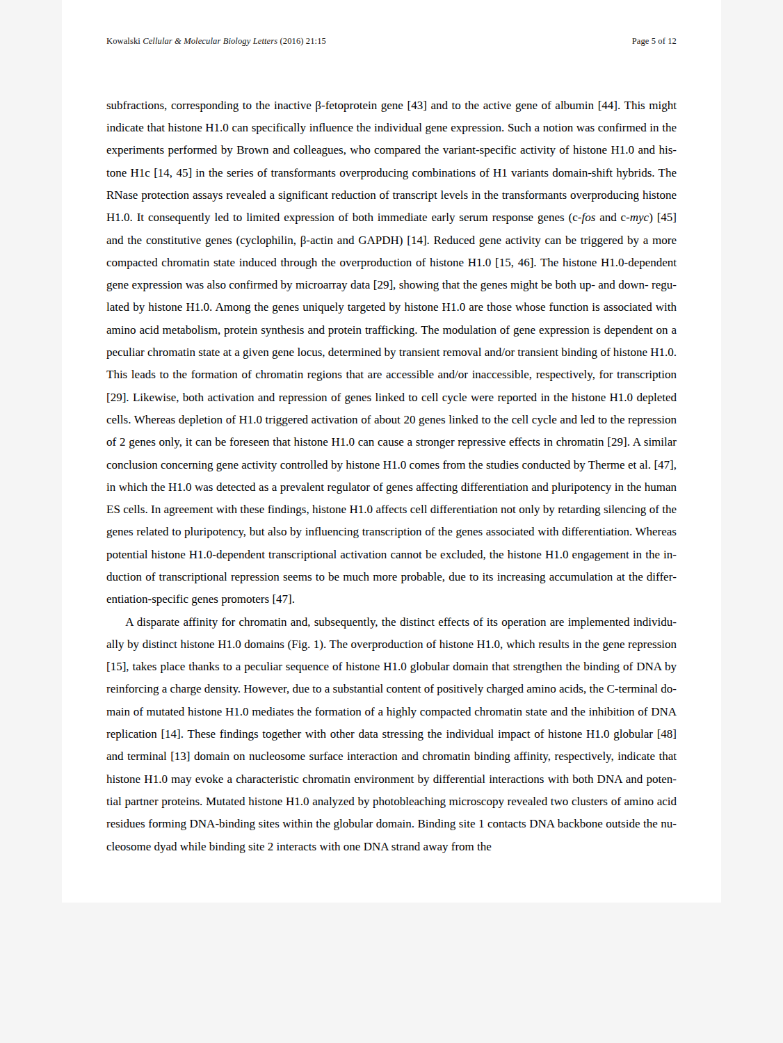Kowalski Cellular & Molecular Biology Letters (2016) 21:15 Page 5 of 12
subfractions, corresponding to the inactive β-fetoprotein gene [43] and to the active gene of albumin [44]. This might indicate that histone H1.0 can specifically influence the individual gene expression. Such a notion was confirmed in the experiments performed by Brown and colleagues, who compared the variant-specific activity of histone H1.0 and histone H1c [14, 45] in the series of transformants overproducing combinations of H1 variants domain-shift hybrids. The RNase protection assays revealed a significant reduction of transcript levels in the transformants overproducing histone H1.0. It consequently led to limited expression of both immediate early serum response genes (c-fos and c-myc) [45] and the constitutive genes (cyclophilin, β-actin and GAPDH) [14]. Reduced gene activity can be triggered by a more compacted chromatin state induced through the overproduction of histone H1.0 [15, 46]. The histone H1.0-dependent gene expression was also confirmed by microarray data [29], showing that the genes might be both up- and down- regulated by histone H1.0. Among the genes uniquely targeted by histone H1.0 are those whose function is associated with amino acid metabolism, protein synthesis and protein trafficking. The modulation of gene expression is dependent on a peculiar chromatin state at a given gene locus, determined by transient removal and/or transient binding of histone H1.0. This leads to the formation of chromatin regions that are accessible and/or inaccessible, respectively, for transcription [29]. Likewise, both activation and repression of genes linked to cell cycle were reported in the histone H1.0 depleted cells. Whereas depletion of H1.0 triggered activation of about 20 genes linked to the cell cycle and led to the repression of 2 genes only, it can be foreseen that histone H1.0 can cause a stronger repressive effects in chromatin [29]. A similar conclusion concerning gene activity controlled by histone H1.0 comes from the studies conducted by Therme et al. [47], in which the H1.0 was detected as a prevalent regulator of genes affecting differentiation and pluripotency in the human ES cells. In agreement with these findings, histone H1.0 affects cell differentiation not only by retarding silencing of the genes related to pluripotency, but also by influencing transcription of the genes associated with differentiation. Whereas potential histone H1.0-dependent transcriptional activation cannot be excluded, the histone H1.0 engagement in the induction of transcriptional repression seems to be much more probable, due to its increasing accumulation at the differentiation-specific genes promoters [47].
A disparate affinity for chromatin and, subsequently, the distinct effects of its operation are implemented individually by distinct histone H1.0 domains (Fig. 1). The overproduction of histone H1.0, which results in the gene repression [15], takes place thanks to a peculiar sequence of histone H1.0 globular domain that strengthen the binding of DNA by reinforcing a charge density. However, due to a substantial content of positively charged amino acids, the C-terminal domain of mutated histone H1.0 mediates the formation of a highly compacted chromatin state and the inhibition of DNA replication [14]. These findings together with other data stressing the individual impact of histone H1.0 globular [48] and terminal [13] domain on nucleosome surface interaction and chromatin binding affinity, respectively, indicate that histone H1.0 may evoke a characteristic chromatin environment by differential interactions with both DNA and potential partner proteins. Mutated histone H1.0 analyzed by photobleaching microscopy revealed two clusters of amino acid residues forming DNA-binding sites within the globular domain. Binding site 1 contacts DNA backbone outside the nucleosome dyad while binding site 2 interacts with one DNA strand away from the